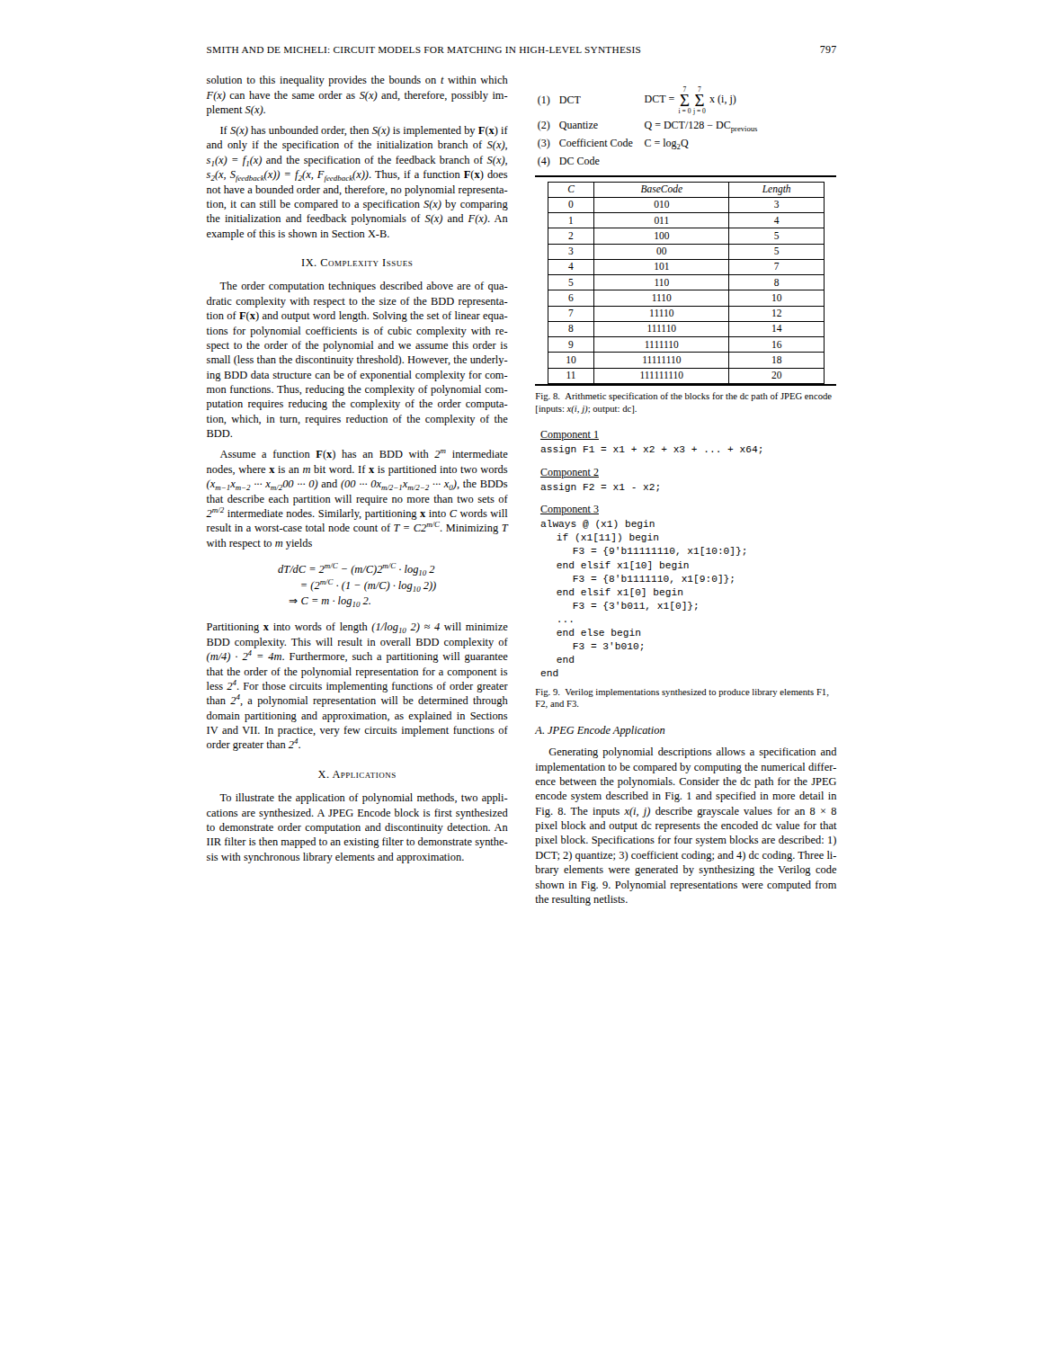Smith and De Micheli: Circuit Models for Matching in High-Level Synthesis 797
solution to this inequality provides the bounds on t within which F(x) can have the same order as S(x) and, therefore, possibly implement S(x).
If S(x) has unbounded order, then S(x) is implemented by F(x) if and only if the specification of the initialization branch of S(x), s1(x) = f1(x) and the specification of the feedback branch of S(x), s2(x, Sfeedback(x)) = f2(x, Ffeedback(x)). Thus, if a function F(x) does not have a bounded order and, therefore, no polynomial representation, it can still be compared to a specification S(x) by comparing the initialization and feedback polynomials of S(x) and F(x). An example of this is shown in Section X-B.
IX. Complexity Issues
The order computation techniques described above are of quadratic complexity with respect to the size of the BDD representation of F(x) and output word length. Solving the set of linear equations for polynomial coefficients is of cubic complexity with respect to the order of the polynomial and we assume this order is small (less than the discontinuity threshold). However, the underlying BDD data structure can be of exponential complexity for common functions. Thus, reducing the complexity of polynomial computation requires reducing the complexity of the order computation, which, in turn, requires reduction of the complexity of the BDD.
Assume a function F(x) has an BDD with 2m intermediate nodes, where x is an m bit word. If x is partitioned into two words (xm−1xm−2 ··· xm/200 ··· 0) and (00 ··· 0xm/2−1xm/2−2 ··· x0), the BDDs that describe each partition will require no more than two sets of 2m/2 intermediate nodes. Similarly, partitioning x into C words will result in a worst-case total node count of T = C2m/C. Minimizing T with respect to m yields
dT/dC = 2m/C − (m/C)2m/C · log10 2
= (2m/C · (1 − (m/C) · log10 2))
⇒ C = m · log10 2.
Partitioning x into words of length (1/log10 2) ≈ 4 will minimize BDD complexity. This will result in overall BDD complexity of (m/4) · 24 = 4m. Furthermore, such a partitioning will guarantee that the order of the polynomial representation for a component is less 24. For those circuits implementing functions of order greater than 24, a polynomial representation will be determined through domain partitioning and approximation, as explained in Sections IV and VII. In practice, very few circuits implement functions of order greater than 24.
X. Applications
To illustrate the application of polynomial methods, two applications are synthesized. A JPEG Encode block is first synthesized to demonstrate order computation and discontinuity detection. An IIR filter is then mapped to an existing filter to demonstrate synthesis with synchronous library elements and approximation.
| (1) | DCT | DCT = 7 Σ i = 0 7 Σ j = 0 x (i, j) |
| (2) | Quantize | Q = DCT/128 − DC previous |
| (3) | Coefficient Code | C = log 2 Q |
| (4) | DC Code | |
| C | BaseCode | Length |
| --- | --- | --- |
| 0 | 010 | 3 |
| 1 | 011 | 4 |
| 2 | 100 | 5 |
| 3 | 00 | 5 |
| 4 | 101 | 7 |
| 5 | 110 | 8 |
| 6 | 1110 | 10 |
| 7 | 11110 | 12 |
| 8 | 111110 | 14 |
| 9 | 1111110 | 16 |
| 10 | 11111110 | 18 |
| 11 | 111111110 | 20 |
Fig. 8. Arithmetic specification of the blocks for the dc path of JPEG encode [inputs: x(i, j); output: dc].
Component 1
assign F1 = x1 + x2 + x3 + ... + x64;
Component 2
assign F2 = x1 - x2;
Component 3
always @ (x1) begin
if (x1[11]) begin
F3 = {9'b11111110, x1[10:0]};
end elsif x1[10] begin
F3 = {8'b1111110, x1[9:0]};
end elsif x1[0] begin
F3 = {3'b011, x1[0]};
...
end else begin
F3 = 3'b010;
end
end
Fig. 9. Verilog implementations synthesized to produce library elements F1, F2, and F3.
A. JPEG Encode Application
Generating polynomial descriptions allows a specification and implementation to be compared by computing the numerical difference between the polynomials. Consider the dc path for the JPEG encode system described in Fig. 1 and specified in more detail in Fig. 8. The inputs x(i, j) describe grayscale values for an 8 × 8 pixel block and output dc represents the encoded dc value for that pixel block. Specifications for four system blocks are described: 1) DCT; 2) quantize; 3) coefficient coding; and 4) dc coding. Three library elements were generated by synthesizing the Verilog code shown in Fig. 9. Polynomial representations were computed from the resulting netlists.